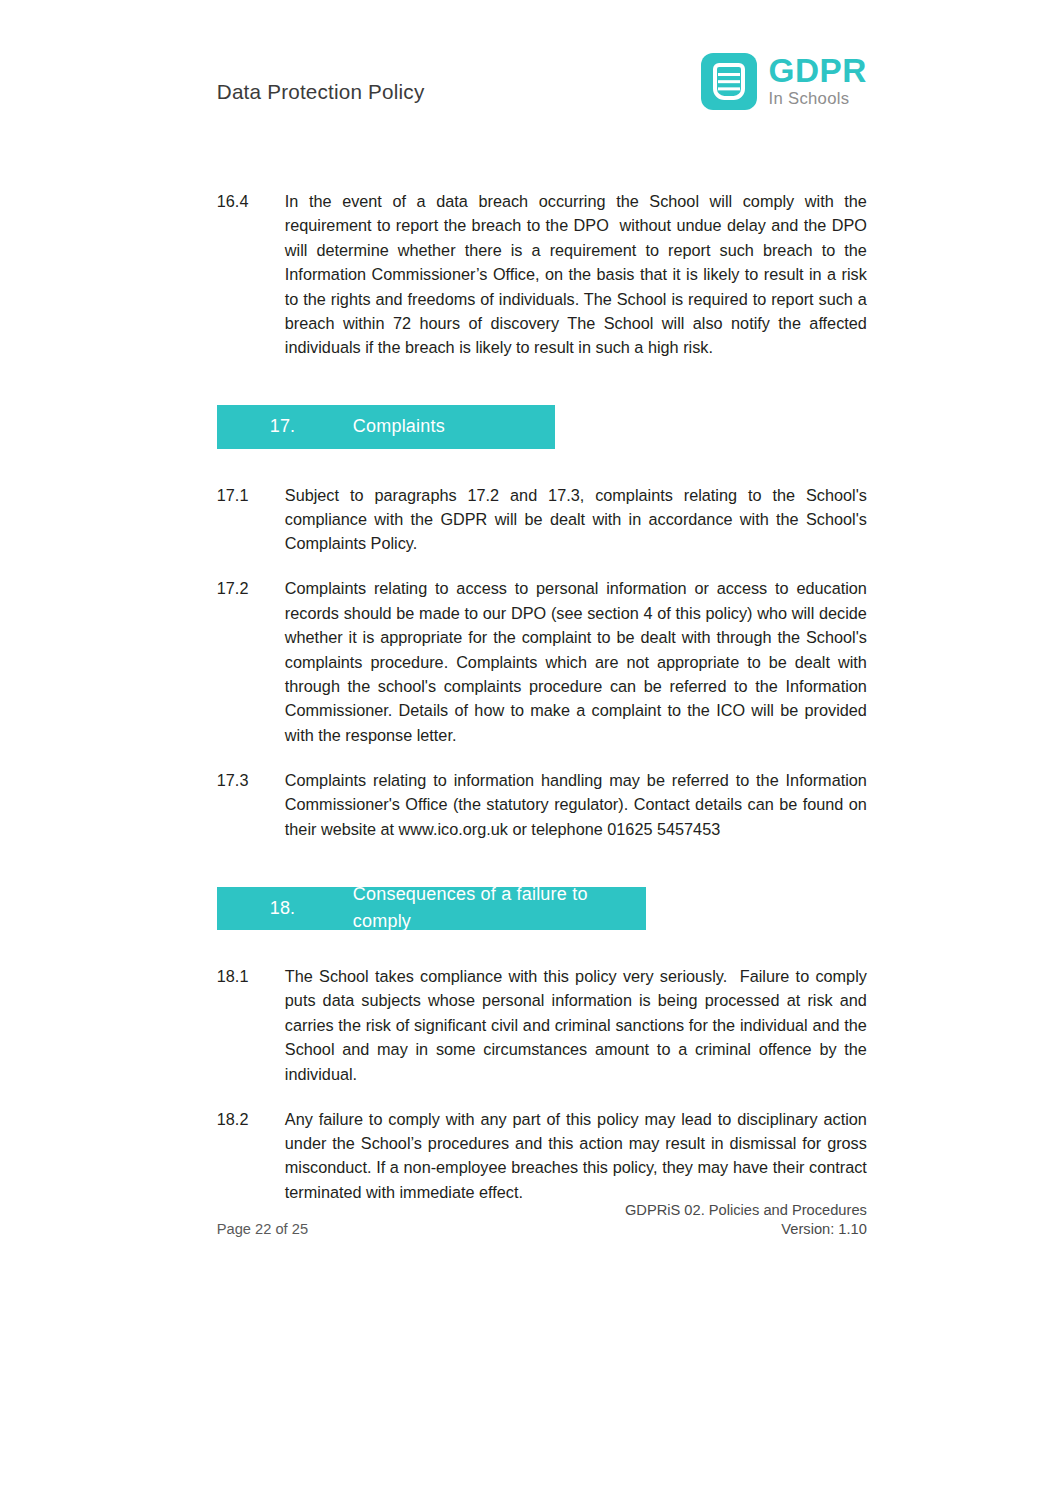Data Protection Policy
GDPR In Schools
16.4
In the event of a data breach occurring the School will comply with the requirement to report the breach to the DPO without undue delay and the DPO will determine whether there is a requirement to report such breach to the Information Commissioner’s Office, on the basis that it is likely to result in a risk to the rights and freedoms of individuals. The School is required to report such a breach within 72 hours of discovery The School will also notify the affected individuals if the breach is likely to result in such a high risk.
17. Complaints
17.1
Subject to paragraphs 17.2 and 17.3, complaints relating to the School's compliance with the GDPR will be dealt with in accordance with the School's Complaints Policy.
17.2
Complaints relating to access to personal information or access to education records should be made to our DPO (see section 4 of this policy) who will decide whether it is appropriate for the complaint to be dealt with through the School's complaints procedure. Complaints which are not appropriate to be dealt with through the school's complaints procedure can be referred to the Information Commissioner. Details of how to make a complaint to the ICO will be provided with the response letter.
17.3
Complaints relating to information handling may be referred to the Information Commissioner's Office (the statutory regulator). Contact details can be found on their website at www.ico.org.uk or telephone 01625 5457453
18. Consequences of a failure to comply
18.1
The School takes compliance with this policy very seriously. Failure to comply puts data subjects whose personal information is being processed at risk and carries the risk of significant civil and criminal sanctions for the individual and the School and may in some circumstances amount to a criminal offence by the individual.
18.2
Any failure to comply with any part of this policy may lead to disciplinary action under the School’s procedures and this action may result in dismissal for gross misconduct. If a non-employee breaches this policy, they may have their contract terminated with immediate effect.
Page 22 of 25
GDPRiS 02. Policies and Procedures
Version: 1.10